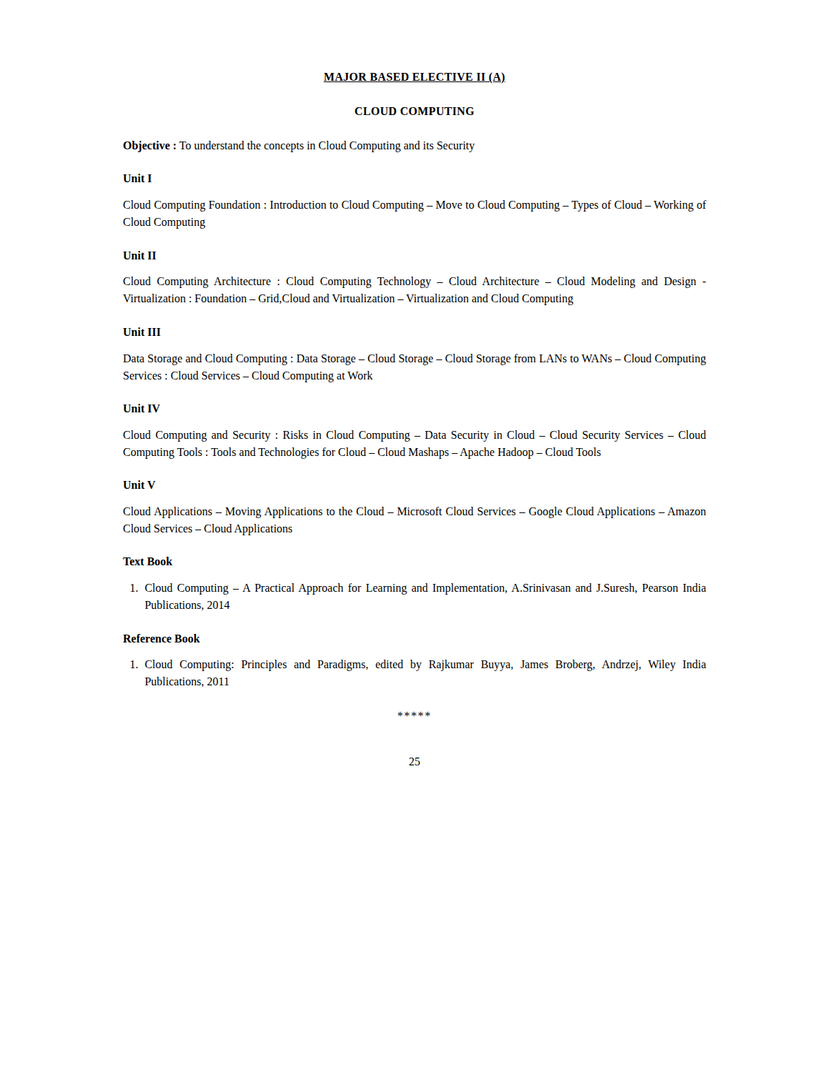MAJOR BASED ELECTIVE II (A)
CLOUD COMPUTING
Objective : To understand the concepts in Cloud Computing and its Security
Unit I
Cloud Computing Foundation : Introduction to Cloud Computing – Move to Cloud Computing – Types of Cloud – Working of Cloud Computing
Unit II
Cloud Computing Architecture : Cloud Computing Technology – Cloud Architecture – Cloud Modeling and Design - Virtualization : Foundation – Grid,Cloud and Virtualization – Virtualization and Cloud Computing
Unit III
Data Storage and Cloud Computing : Data Storage – Cloud Storage – Cloud Storage from LANs to WANs – Cloud Computing Services : Cloud Services – Cloud Computing at Work
Unit IV
Cloud Computing and Security : Risks in Cloud Computing – Data Security in Cloud – Cloud Security Services – Cloud Computing Tools : Tools and Technologies for Cloud – Cloud Mashaps – Apache Hadoop – Cloud Tools
Unit V
Cloud Applications – Moving Applications to the Cloud – Microsoft Cloud Services – Google Cloud Applications – Amazon Cloud Services – Cloud Applications
Text Book
Cloud Computing – A Practical Approach for Learning and Implementation, A.Srinivasan and J.Suresh, Pearson India Publications, 2014
Reference Book
Cloud Computing: Principles and Paradigms, edited by Rajkumar Buyya, James Broberg, Andrzej, Wiley India Publications, 2011
*****
25